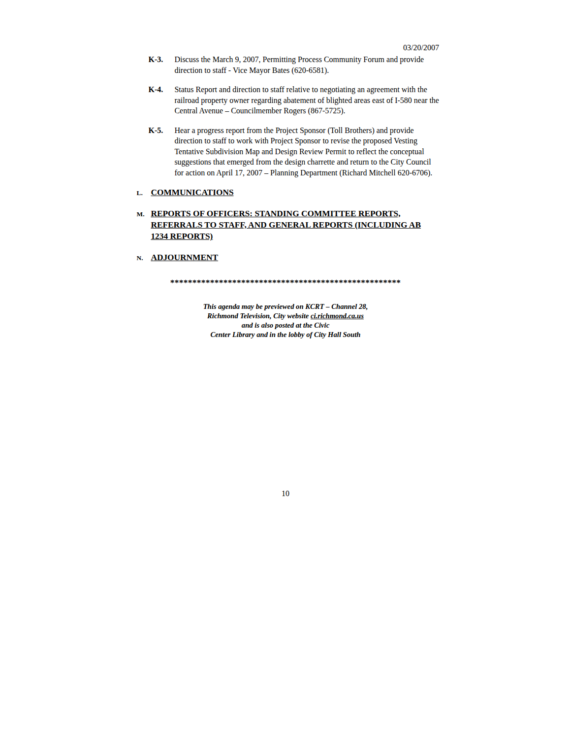03/20/2007
K-3.
Discuss the March 9, 2007, Permitting Process Community Forum and provide direction to staff - Vice Mayor Bates (620-6581).
K-4.
Status Report and direction to staff relative to negotiating an agreement with the railroad property owner regarding abatement of blighted areas east of I-580 near the Central Avenue – Councilmember Rogers (867-5725).
K-5.
Hear a progress report from the Project Sponsor (Toll Brothers) and provide direction to staff to work with Project Sponsor to revise the proposed Vesting Tentative Subdivision Map and Design Review Permit to reflect the conceptual suggestions that emerged from the design charrette and return to the City Council for action on April 17, 2007 – Planning Department (Richard Mitchell 620-6706).
L.
COMMUNICATIONS
M.
REPORTS OF OFFICERS: STANDING COMMITTEE REPORTS, REFERRALS TO STAFF, AND GENERAL REPORTS (INCLUDING AB 1234 REPORTS)
N.
ADJOURNMENT
****************************************************
This agenda may be previewed on KCRT – Channel 28,
Richmond Television, City website ci.richmond.ca.us
and is also posted at the Civic
Center Library and in the lobby of City Hall South
10